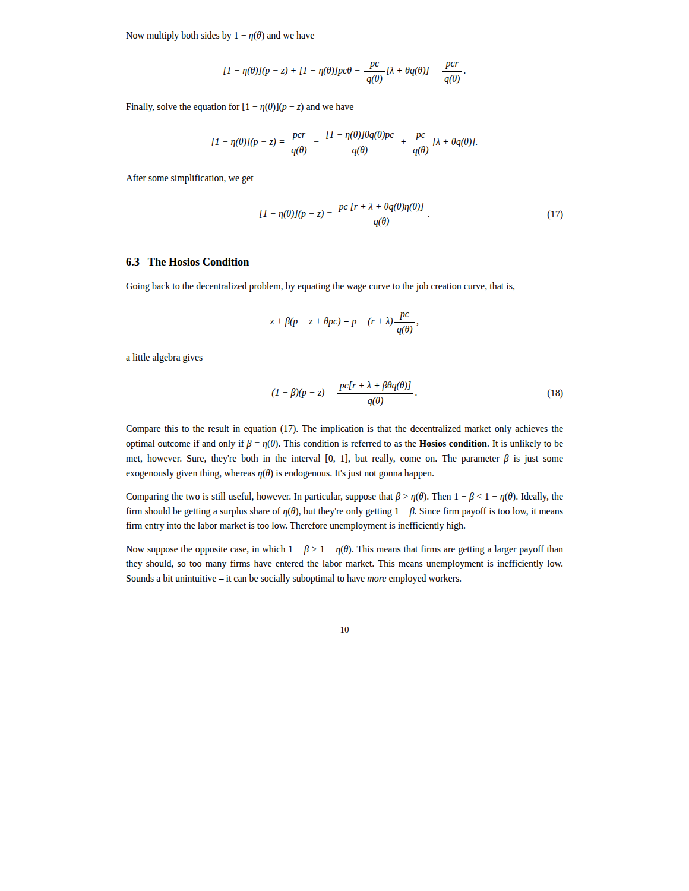Now multiply both sides by 1 − η(θ) and we have
[1 − η(θ)](p − z) + [1 − η(θ)]pcθ − pc q(θ)[λ + θq(θ)] = pcr q(θ).
Finally, solve the equation for [1 − η(θ)](p − z) and we have
[1 − η(θ)](p − z) = pcr q(θ) − [1 − η(θ)]θq(θ)pc q(θ) + pc q(θ)[λ + θq(θ)].
After some simplification, we get
[1 − η(θ)](p − z) = pc [r + λ + θq(θ)η(θ)] q(θ). (17)
6.3 The Hosios Condition
Going back to the decentralized problem, by equating the wage curve to the job creation curve, that is,
z + β(p − z + θpc) = p − (r + λ)pc q(θ),
a little algebra gives
(1 − β)(p − z) = pc[r + λ + βθq(θ)] q(θ). (18)
Compare this to the result in equation (17). The implication is that the decentralized market only achieves the optimal outcome if and only if β = η(θ). This condition is referred to as the Hosios condition. It is unlikely to be met, however. Sure, they're both in the interval [0, 1], but really, come on. The parameter β is just some exogenously given thing, whereas η(θ) is endogenous. It's just not gonna happen.
Comparing the two is still useful, however. In particular, suppose that β > η(θ). Then 1 − β < 1 − η(θ). Ideally, the firm should be getting a surplus share of η(θ), but they're only getting 1 − β. Since firm payoff is too low, it means firm entry into the labor market is too low. Therefore unemployment is inefficiently high.
Now suppose the opposite case, in which 1 − β > 1 − η(θ). This means that firms are getting a larger payoff than they should, so too many firms have entered the labor market. This means unemployment is inefficiently low. Sounds a bit unintuitive – it can be socially suboptimal to have more employed workers.
10